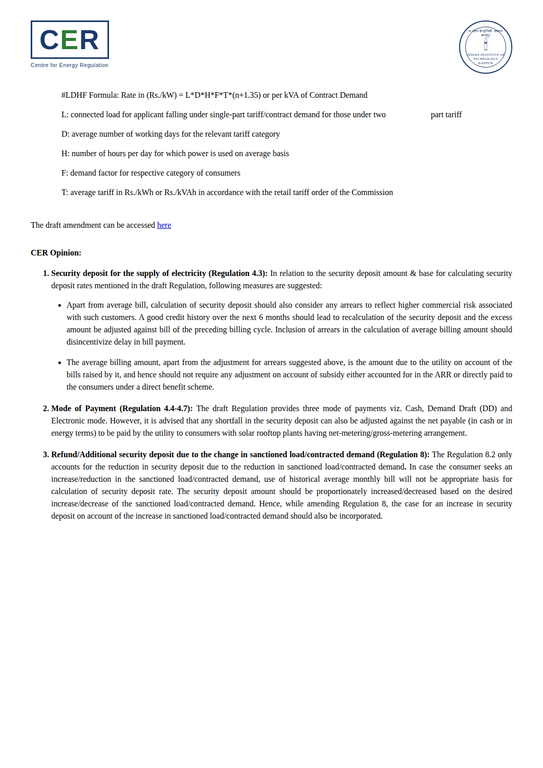CER
Centre for Energy Regulation
भारतीय प्रौद्योगिकी संस्थान कानपुर
🕯
INDIAN INSTITUTE OF TECHNOLOGY KANPUR
#LDHF Formula: Rate in (Rs./kW) = L*D*H*F*T*(n+1.35) or per kVA of Contract Demand
L: connected load for applicant falling under single-part tariff/contract demand for those under two part tariff
D: average number of working days for the relevant tariff category
H: number of hours per day for which power is used on average basis
F: demand factor for respective category of consumers
T: average tariff in Rs./kWh or Rs./kVAh in accordance with the retail tariff order of the Commission
The draft amendment can be accessed here
CER Opinion:
Security deposit for the supply of electricity (Regulation 4.3): In relation to the security deposit amount & base for calculating security deposit rates mentioned in the draft Regulation, following measures are suggested:
Apart from average bill, calculation of security deposit should also consider any arrears to reflect higher commercial risk associated with such customers. A good credit history over the next 6 months should lead to recalculation of the security deposit and the excess amount be adjusted against bill of the preceding billing cycle. Inclusion of arrears in the calculation of average billing amount should disincentivize delay in bill payment.
The average billing amount, apart from the adjustment for arrears suggested above, is the amount due to the utility on account of the bills raised by it, and hence should not require any adjustment on account of subsidy either accounted for in the ARR or directly paid to the consumers under a direct benefit scheme.
Mode of Payment (Regulation 4.4-4.7): The draft Regulation provides three mode of payments viz. Cash, Demand Draft (DD) and Electronic mode. However, it is advised that any shortfall in the security deposit can also be adjusted against the net payable (in cash or in energy terms) to be paid by the utility to consumers with solar rooftop plants having net-metering/gross-metering arrangement.
Refund/Additional security deposit due to the change in sanctioned load/contracted demand (Regulation 8): The Regulation 8.2 only accounts for the reduction in security deposit due to the reduction in sanctioned load/contracted demand. In case the consumer seeks an increase/reduction in the sanctioned load/contracted demand, use of historical average monthly bill will not be appropriate basis for calculation of security deposit rate. The security deposit amount should be proportionately increased/decreased based on the desired increase/decrease of the sanctioned load/contracted demand. Hence, while amending Regulation 8, the case for an increase in security deposit on account of the increase in sanctioned load/contracted demand should also be incorporated.